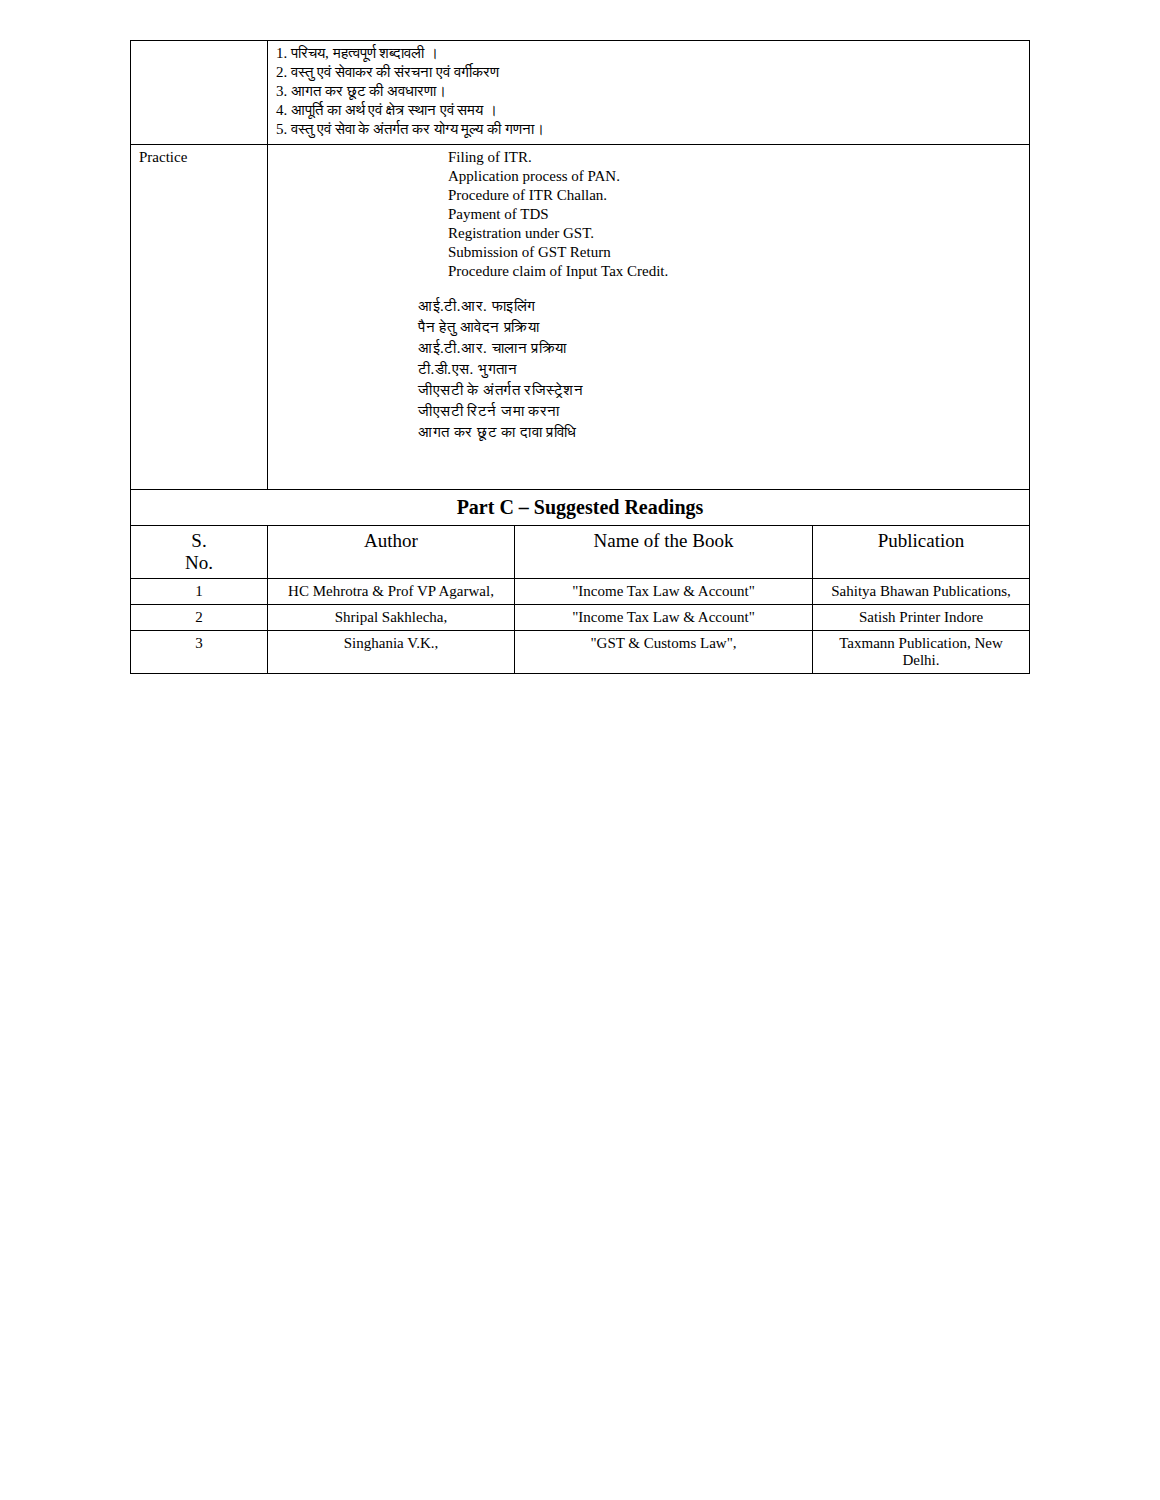| | 1. परिचय, महत्वपूर्ण शब्दावली । 2. वस्तु एवं सेवाकर की संरचना एवं वर्गीकरण 3. आगत कर छूट की अवधारणा। 4. आपूर्ति का अर्थ एवं क्षेत्र स्थान एवं समय । 5. वस्तु एवं सेवा के अंतर्गत कर योग्य मूल्य की गणना। |
| Practice | Filing of ITR. Application process of PAN. Procedure of ITR Challan. Payment of TDS Registration under GST. Submission of GST Return Procedure claim of Input Tax Credit. आई.टी.आर. फाइलिंग पैन हेतु आवेदन प्रक्रिया आई.टी.आर. चालान प्रक्रिया टी.डी.एस. भुगतान जीएसटी के अंतर्गत रजिस्ट्रेशन जीएसटी रिटर्न जमा करना आगत कर छूट का दावा प्रविधि |
| Part C – Suggested Readings |
| S. No. | Author | Name of the Book | Publication |
| 1 | HC Mehrotra & Prof VP Agarwal, | "Income Tax Law & Account" | Sahitya Bhawan Publications, |
| 2 | Shripal Sakhlecha, | "Income Tax Law & Account" | Satish Printer Indore |
| 3 | Singhania V.K., | "GST & Customs Law", | Taxmann Publication, New Delhi. |